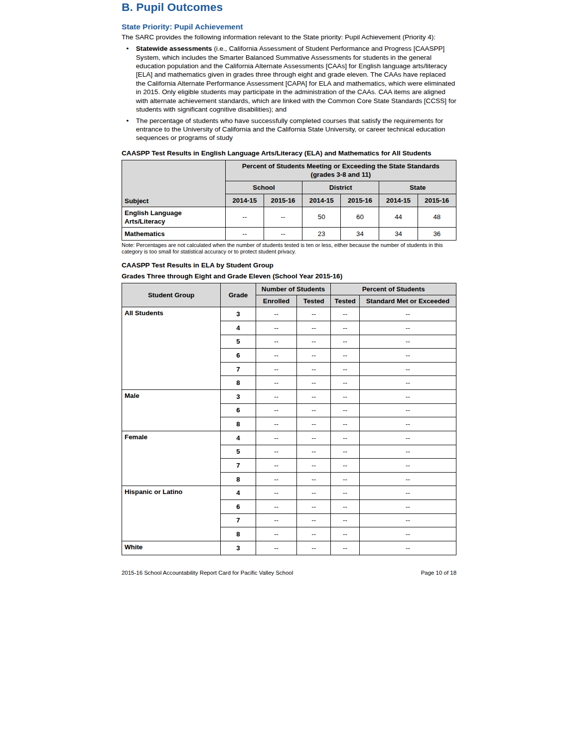B. Pupil Outcomes
State Priority: Pupil Achievement
The SARC provides the following information relevant to the State priority: Pupil Achievement (Priority 4):
Statewide assessments (i.e., California Assessment of Student Performance and Progress [CAASPP] System, which includes the Smarter Balanced Summative Assessments for students in the general education population and the California Alternate Assessments [CAAs] for English language arts/literacy [ELA] and mathematics given in grades three through eight and grade eleven. The CAAs have replaced the California Alternate Performance Assessment [CAPA] for ELA and mathematics, which were eliminated in 2015. Only eligible students may participate in the administration of the CAAs. CAA items are aligned with alternate achievement standards, which are linked with the Common Core State Standards [CCSS] for students with significant cognitive disabilities); and
The percentage of students who have successfully completed courses that satisfy the requirements for entrance to the University of California and the California State University, or career technical education sequences or programs of study
CAASPP Test Results in English Language Arts/Literacy (ELA) and Mathematics for All Students
| Subject | Percent of Students Meeting or Exceeding the State Standards (grades 3-8 and 11) |
| --- | --- |
| School | District | State |
| 2014-15 | 2015-16 | 2014-15 | 2015-16 | 2014-15 | 2015-16 |
| English Language Arts/Literacy | -- | -- | 50 | 60 | 44 | 48 |
| Mathematics | -- | -- | 23 | 34 | 34 | 36 |
Note: Percentages are not calculated when the number of students tested is ten or less, either because the number of students in this category is too small for statistical accuracy or to protect student privacy.
CAASPP Test Results in ELA by Student Group
Grades Three through Eight and Grade Eleven (School Year 2015-16)
| Student Group | Grade | Number of Students | Percent of Students |
| --- | --- | --- | --- |
| Enrolled | Tested | Tested | Standard Met or Exceeded |
| All Students | 3 | -- | -- | -- | -- |
| 4 | -- | -- | -- | -- |
| 5 | -- | -- | -- | -- |
| 6 | -- | -- | -- | -- |
| 7 | -- | -- | -- | -- |
| 8 | -- | -- | -- | -- |
| Male | 3 | -- | -- | -- | -- |
| 6 | -- | -- | -- | -- |
| 8 | -- | -- | -- | -- |
| Female | 4 | -- | -- | -- | -- |
| 5 | -- | -- | -- | -- |
| 7 | -- | -- | -- | -- |
| 8 | -- | -- | -- | -- |
| Hispanic or Latino | 4 | -- | -- | -- | -- |
| 6 | -- | -- | -- | -- |
| 7 | -- | -- | -- | -- |
| 8 | -- | -- | -- | -- |
| White | 3 | -- | -- | -- | -- |
2015-16 School Accountability Report Card for Pacific Valley School Page 10 of 18